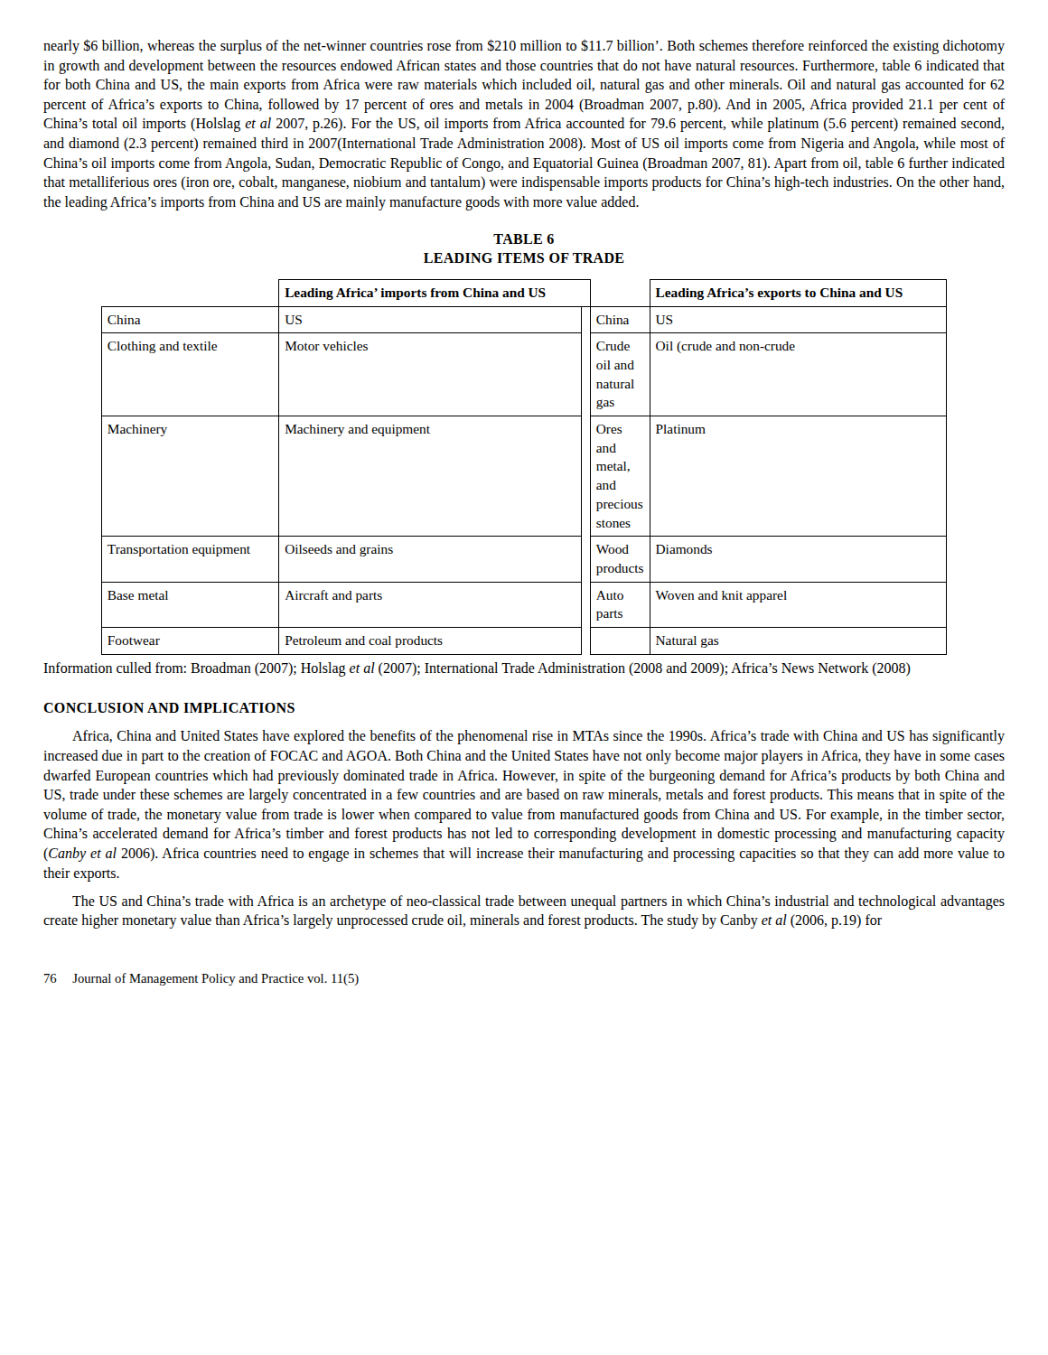nearly $6 billion, whereas the surplus of the net-winner countries rose from $210 million to $11.7 billion’. Both schemes therefore reinforced the existing dichotomy in growth and development between the resources endowed African states and those countries that do not have natural resources. Furthermore, table 6 indicated that for both China and US, the main exports from Africa were raw materials which included oil, natural gas and other minerals. Oil and natural gas accounted for 62 percent of Africa’s exports to China, followed by 17 percent of ores and metals in 2004 (Broadman 2007, p.80). And in 2005, Africa provided 21.1 per cent of China’s total oil imports (Holslag et al 2007, p.26). For the US, oil imports from Africa accounted for 79.6 percent, while platinum (5.6 percent) remained second, and diamond (2.3 percent) remained third in 2007(International Trade Administration 2008). Most of US oil imports come from Nigeria and Angola, while most of China’s oil imports come from Angola, Sudan, Democratic Republic of Congo, and Equatorial Guinea (Broadman 2007, 81). Apart from oil, table 6 further indicated that metalliferious ores (iron ore, cobalt, manganese, niobium and tantalum) were indispensable imports products for China’s high-tech industries. On the other hand, the leading Africa’s imports from China and US are mainly manufacture goods with more value added.
TABLE 6 LEADING ITEMS OF TRADE
| | Leading Africa’ imports from China and US | | Leading Africa’s exports to China and US |
| China | US | | China | US |
| Clothing and textile | Motor vehicles | | Crude oil and natural gas | Oil (crude and non-crude |
| Machinery | Machinery and equipment | | Ores and metal, and precious stones | Platinum |
| Transportation equipment | Oilseeds and grains | | Wood products | Diamonds |
| Base metal | Aircraft and parts | | Auto parts | Woven and knit apparel |
| Footwear | Petroleum and coal products | | | Natural gas |
Information culled from: Broadman (2007); Holslag et al (2007); International Trade Administration (2008 and 2009); Africa’s News Network (2008)
CONCLUSION AND IMPLICATIONS
Africa, China and United States have explored the benefits of the phenomenal rise in MTAs since the 1990s. Africa’s trade with China and US has significantly increased due in part to the creation of FOCAC and AGOA. Both China and the United States have not only become major players in Africa, they have in some cases dwarfed European countries which had previously dominated trade in Africa. However, in spite of the burgeoning demand for Africa’s products by both China and US, trade under these schemes are largely concentrated in a few countries and are based on raw minerals, metals and forest products. This means that in spite of the volume of trade, the monetary value from trade is lower when compared to value from manufactured goods from China and US. For example, in the timber sector, China’s accelerated demand for Africa’s timber and forest products has not led to corresponding development in domestic processing and manufacturing capacity (Canby et al 2006). Africa countries need to engage in schemes that will increase their manufacturing and processing capacities so that they can add more value to their exports.
The US and China’s trade with Africa is an archetype of neo-classical trade between unequal partners in which China’s industrial and technological advantages create higher monetary value than Africa’s largely unprocessed crude oil, minerals and forest products. The study by Canby et al (2006, p.19) for
76 Journal of Management Policy and Practice vol. 11(5)